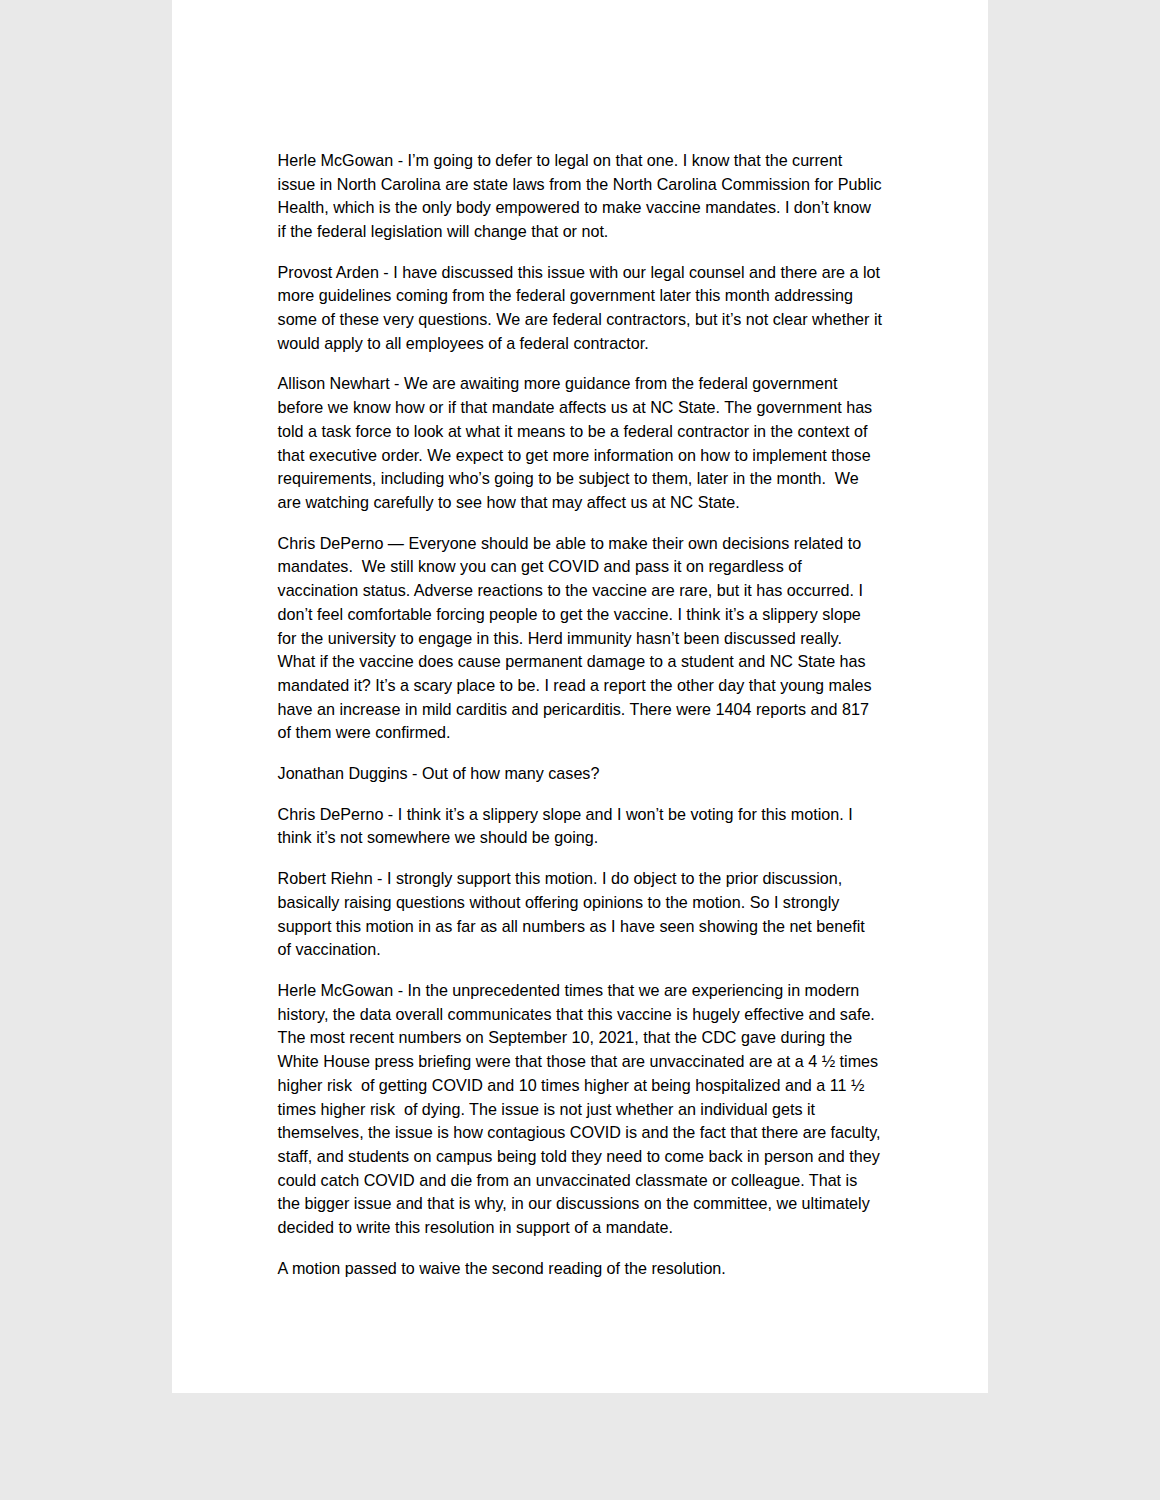Herle McGowan - I’m going to defer to legal on that one. I know that the current issue in North Carolina are state laws from the North Carolina Commission for Public Health, which is the only body empowered to make vaccine mandates. I don’t know if the federal legislation will change that or not.
Provost Arden - I have discussed this issue with our legal counsel and there are a lot more guidelines coming from the federal government later this month addressing some of these very questions. We are federal contractors, but it’s not clear whether it would apply to all employees of a federal contractor.
Allison Newhart - We are awaiting more guidance from the federal government before we know how or if that mandate affects us at NC State. The government has told a task force to look at what it means to be a federal contractor in the context of that executive order. We expect to get more information on how to implement those requirements, including who’s going to be subject to them, later in the month. We are watching carefully to see how that may affect us at NC State.
Chris DePerno — Everyone should be able to make their own decisions related to mandates. We still know you can get COVID and pass it on regardless of vaccination status. Adverse reactions to the vaccine are rare, but it has occurred. I don’t feel comfortable forcing people to get the vaccine. I think it’s a slippery slope for the university to engage in this. Herd immunity hasn’t been discussed really. What if the vaccine does cause permanent damage to a student and NC State has mandated it? It’s a scary place to be. I read a report the other day that young males have an increase in mild carditis and pericarditis. There were 1404 reports and 817 of them were confirmed.
Jonathan Duggins - Out of how many cases?
Chris DePerno - I think it’s a slippery slope and I won’t be voting for this motion. I think it’s not somewhere we should be going.
Robert Riehn - I strongly support this motion. I do object to the prior discussion, basically raising questions without offering opinions to the motion. So I strongly support this motion in as far as all numbers as I have seen showing the net benefit of vaccination.
Herle McGowan - In the unprecedented times that we are experiencing in modern history, the data overall communicates that this vaccine is hugely effective and safe. The most recent numbers on September 10, 2021, that the CDC gave during the White House press briefing were that those that are unvaccinated are at a 4 ½ times higher risk of getting COVID and 10 times higher at being hospitalized and a 11 ½ times higher risk of dying. The issue is not just whether an individual gets it themselves, the issue is how contagious COVID is and the fact that there are faculty, staff, and students on campus being told they need to come back in person and they could catch COVID and die from an unvaccinated classmate or colleague. That is the bigger issue and that is why, in our discussions on the committee, we ultimately decided to write this resolution in support of a mandate.
A motion passed to waive the second reading of the resolution.